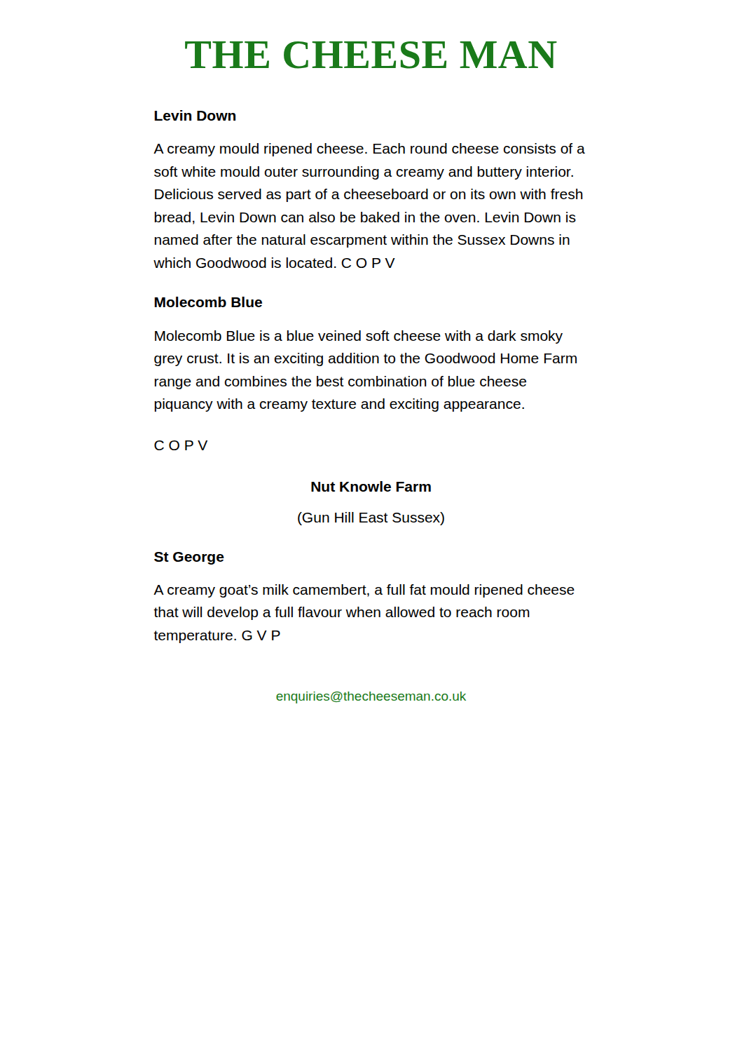THE CHEESE MAN
Levin Down
A creamy mould ripened cheese. Each round cheese consists of a soft white mould outer surrounding a creamy and buttery interior. Delicious served as part of a cheeseboard or on its own with fresh bread, Levin Down can also be baked in the oven. Levin Down is named after the natural escarpment within the Sussex Downs in which Goodwood is located. C O P V
Molecomb Blue
Molecomb Blue is a blue veined soft cheese with a dark smoky grey crust. It is an exciting addition to the Goodwood Home Farm range and combines the best combination of blue cheese piquancy with a creamy texture and exciting appearance.
C O P V
Nut Knowle Farm
(Gun Hill East Sussex)
St George
A creamy goat’s milk camembert, a full fat mould ripened cheese that will develop a full flavour when allowed to reach room temperature. G V P
enquiries@thecheeseman.co.uk